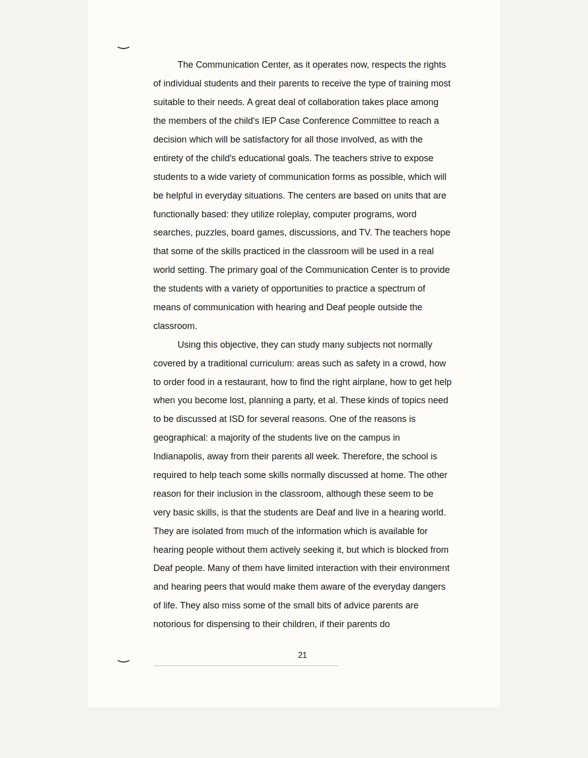‿
‿
The Communication Center, as it operates now, respects the rights of individual students and their parents to receive the type of training most suitable to their needs. A great deal of collaboration takes place among the members of the child's IEP Case Conference Committee to reach a decision which will be satisfactory for all those involved, as with the entirety of the child's educational goals. The teachers strive to expose students to a wide variety of communication forms as possible, which will be helpful in everyday situations. The centers are based on units that are functionally based: they utilize roleplay, computer programs, word searches, puzzles, board games, discussions, and TV. The teachers hope that some of the skills practiced in the classroom will be used in a real world setting. The primary goal of the Communication Center is to provide the students with a variety of opportunities to practice a spectrum of means of communication with hearing and Deaf people outside the classroom.
Using this objective, they can study many subjects not normally covered by a traditional curriculum: areas such as safety in a crowd, how to order food in a restaurant, how to find the right airplane, how to get help when you become lost, planning a party, et al. These kinds of topics need to be discussed at ISD for several reasons. One of the reasons is geographical: a majority of the students live on the campus in Indianapolis, away from their parents all week. Therefore, the school is required to help teach some skills normally discussed at home. The other reason for their inclusion in the classroom, although these seem to be very basic skills, is that the students are Deaf and live in a hearing world. They are isolated from much of the information which is available for hearing people without them actively seeking it, but which is blocked from Deaf people. Many of them have limited interaction with their environment and hearing peers that would make them aware of the everyday dangers of life. They also miss some of the small bits of advice parents are notorious for dispensing to their children, if their parents do
21